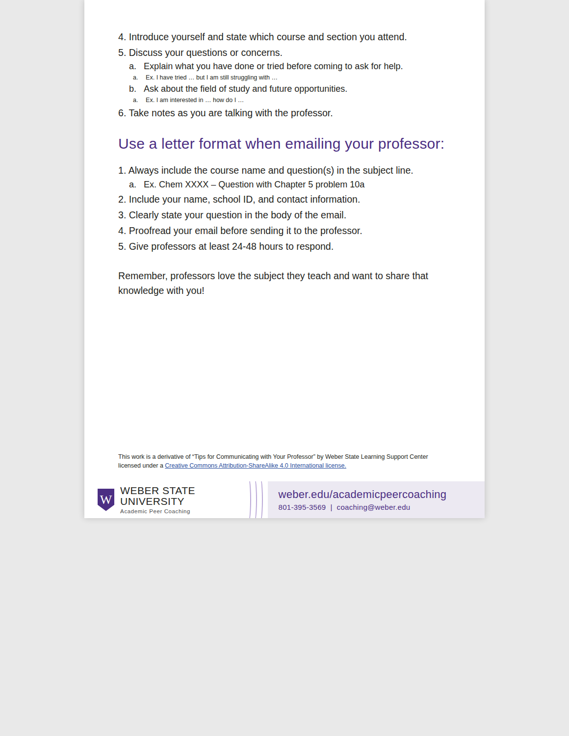4. Introduce yourself and state which course and section you attend.
5. Discuss your questions or concerns.
a. Explain what you have done or tried before coming to ask for help.
a. Ex. I have tried … but I am still struggling with …
b. Ask about the field of study and future opportunities.
a. Ex. I am interested in … how do I …
6. Take notes as you are talking with the professor.
Use a letter format when emailing your professor:
1. Always include the course name and question(s) in the subject line.
a. Ex. Chem XXXX – Question with Chapter 5 problem 10a
2. Include your name, school ID, and contact information.
3. Clearly state your question in the body of the email.
4. Proofread your email before sending it to the professor.
5. Give professors at least 24-48 hours to respond.
Remember, professors love the subject they teach and want to share that knowledge with you!
This work is a derivative of “Tips for Communicating with Your Professor” by Weber State Learning Support Center licensed under a Creative Commons Attribution-ShareAlike 4.0 International license.
W
WEBER STATE UNIVERSITY
Academic Peer Coaching
weber.edu/academicpeercoaching
801-395-3569 | coaching@weber.edu